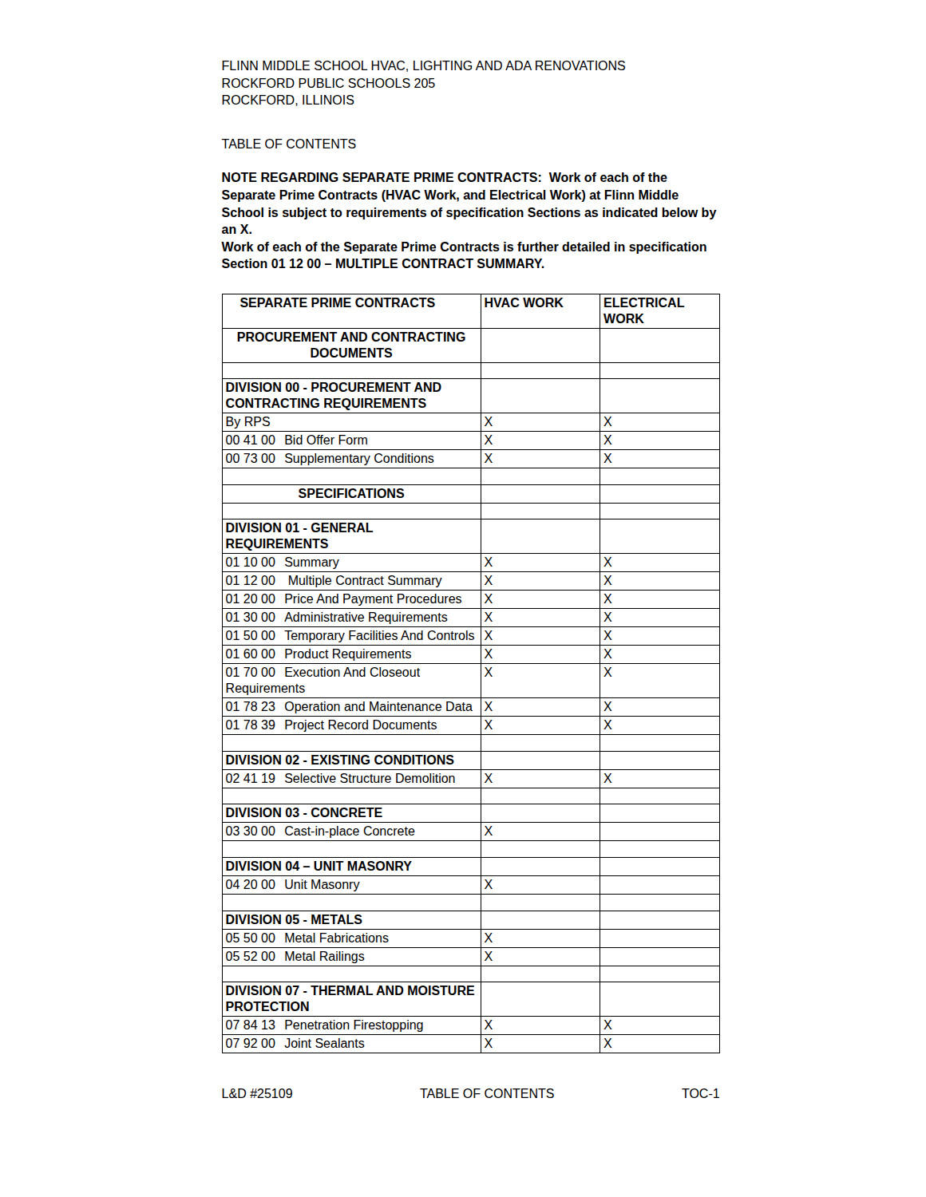FLINN MIDDLE SCHOOL HVAC, LIGHTING AND ADA RENOVATIONS
ROCKFORD PUBLIC SCHOOLS 205
ROCKFORD, ILLINOIS
TABLE OF CONTENTS
NOTE REGARDING SEPARATE PRIME CONTRACTS: Work of each of the Separate Prime Contracts (HVAC Work, and Electrical Work) at Flinn Middle School is subject to requirements of specification Sections as indicated below by an X.
Work of each of the Separate Prime Contracts is further detailed in specification Section 01 12 00 – MULTIPLE CONTRACT SUMMARY.
| SEPARATE PRIME CONTRACTS | HVAC WORK | ELECTRICAL WORK |
| PROCUREMENT AND CONTRACTING DOCUMENTS | | |
| DIVISION 00 - PROCUREMENT AND CONTRACTING REQUIREMENTS | | |
| By RPS | X | X |
| 00 41 00 Bid Offer Form | X | X |
| 00 73 00 Supplementary Conditions | X | X |
| SPECIFICATIONS | | |
| DIVISION 01 - GENERAL REQUIREMENTS | | |
| 01 10 00 Summary | X | X |
| 01 12 00 Multiple Contract Summary | X | X |
| 01 20 00 Price And Payment Procedures | X | X |
| 01 30 00 Administrative Requirements | X | X |
| 01 50 00 Temporary Facilities And Controls | X | X |
| 01 60 00 Product Requirements | X | X |
| 01 70 00 Execution And Closeout Requirements | X | X |
| 01 78 23 Operation and Maintenance Data | X | X |
| 01 78 39 Project Record Documents | X | X |
| DIVISION 02 - EXISTING CONDITIONS | | |
| 02 41 19 Selective Structure Demolition | X | X |
| DIVISION 03 - CONCRETE | | |
| 03 30 00 Cast-in-place Concrete | X | |
| DIVISION 04 – UNIT MASONRY | | |
| 04 20 00 Unit Masonry | X | |
| DIVISION 05 - METALS | | |
| 05 50 00 Metal Fabrications | X | |
| 05 52 00 Metal Railings | X | |
| DIVISION 07 - THERMAL AND MOISTURE PROTECTION | | |
| 07 84 13 Penetration Firestopping | X | X |
| 07 92 00 Joint Sealants | X | X |
L&D #25109
TABLE OF CONTENTS
TOC-1